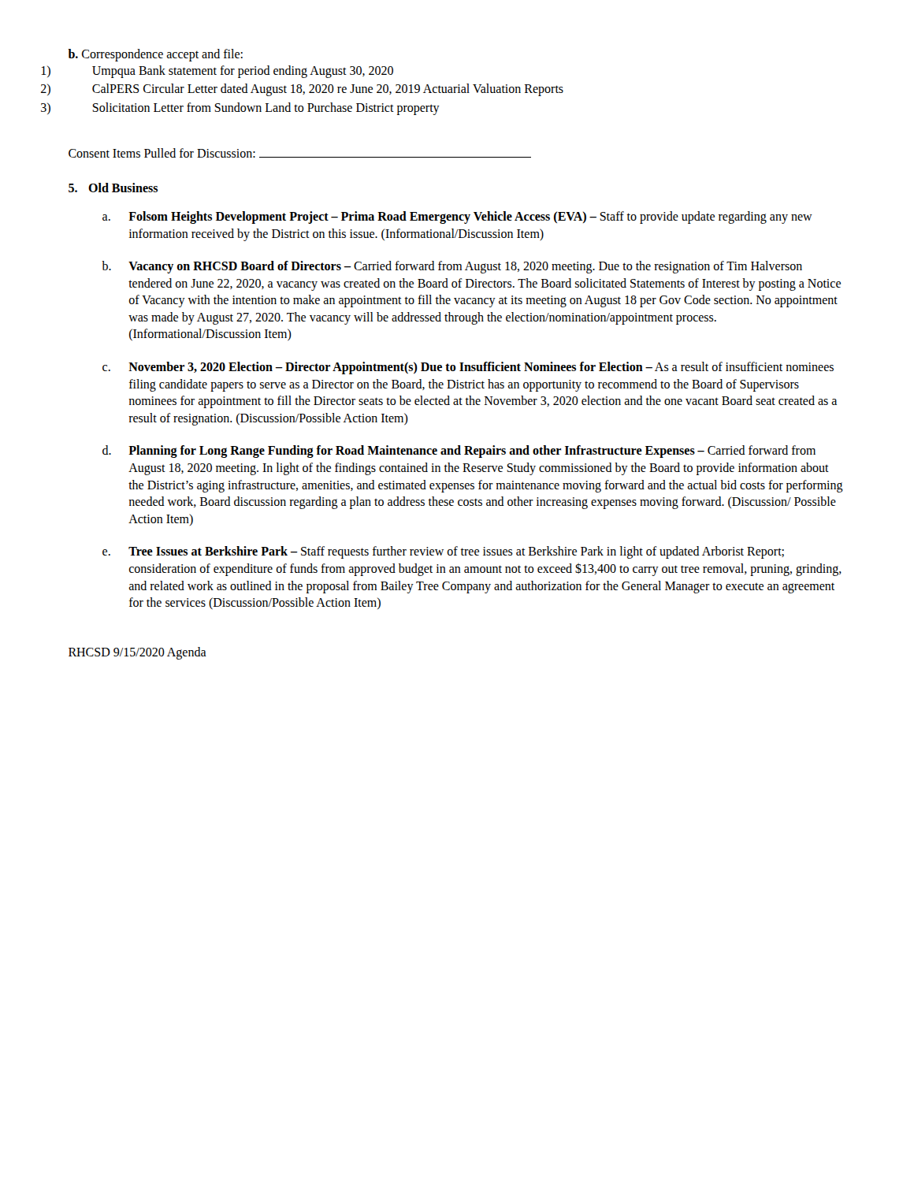b. Correspondence accept and file:
1) Umpqua Bank statement for period ending August 30, 2020
2) CalPERS Circular Letter dated August 18, 2020 re June 20, 2019 Actuarial Valuation Reports
3) Solicitation Letter from Sundown Land to Purchase District property
Consent Items Pulled for Discussion:
5. Old Business
a. Folsom Heights Development Project – Prima Road Emergency Vehicle Access (EVA) – Staff to provide update regarding any new information received by the District on this issue. (Informational/Discussion Item)
b. Vacancy on RHCSD Board of Directors – Carried forward from August 18, 2020 meeting. Due to the resignation of Tim Halverson tendered on June 22, 2020, a vacancy was created on the Board of Directors. The Board solicitated Statements of Interest by posting a Notice of Vacancy with the intention to make an appointment to fill the vacancy at its meeting on August 18 per Gov Code section. No appointment was made by August 27, 2020. The vacancy will be addressed through the election/nomination/appointment process. (Informational/Discussion Item)
c. November 3, 2020 Election – Director Appointment(s) Due to Insufficient Nominees for Election – As a result of insufficient nominees filing candidate papers to serve as a Director on the Board, the District has an opportunity to recommend to the Board of Supervisors nominees for appointment to fill the Director seats to be elected at the November 3, 2020 election and the one vacant Board seat created as a result of resignation. (Discussion/Possible Action Item)
d. Planning for Long Range Funding for Road Maintenance and Repairs and other Infrastructure Expenses – Carried forward from August 18, 2020 meeting. In light of the findings contained in the Reserve Study commissioned by the Board to provide information about the District’s aging infrastructure, amenities, and estimated expenses for maintenance moving forward and the actual bid costs for performing needed work, Board discussion regarding a plan to address these costs and other increasing expenses moving forward. (Discussion/ Possible Action Item)
e. Tree Issues at Berkshire Park – Staff requests further review of tree issues at Berkshire Park in light of updated Arborist Report; consideration of expenditure of funds from approved budget in an amount not to exceed $13,400 to carry out tree removal, pruning, grinding, and related work as outlined in the proposal from Bailey Tree Company and authorization for the General Manager to execute an agreement for the services (Discussion/Possible Action Item)
RHCSD 9/15/2020 Agenda